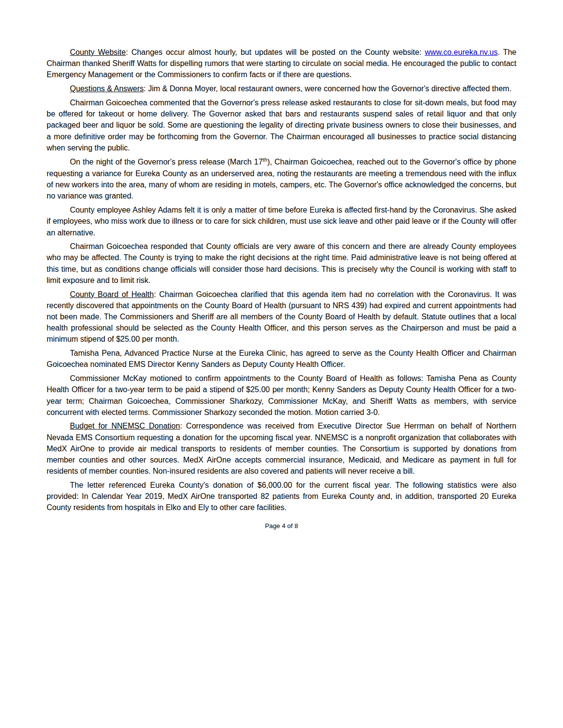County Website: Changes occur almost hourly, but updates will be posted on the County website: www.co.eureka.nv.us. The Chairman thanked Sheriff Watts for dispelling rumors that were starting to circulate on social media. He encouraged the public to contact Emergency Management or the Commissioners to confirm facts or if there are questions.
Questions & Answers: Jim & Donna Moyer, local restaurant owners, were concerned how the Governor's directive affected them.
Chairman Goicoechea commented that the Governor's press release asked restaurants to close for sit-down meals, but food may be offered for takeout or home delivery. The Governor asked that bars and restaurants suspend sales of retail liquor and that only packaged beer and liquor be sold. Some are questioning the legality of directing private business owners to close their businesses, and a more definitive order may be forthcoming from the Governor. The Chairman encouraged all businesses to practice social distancing when serving the public.
On the night of the Governor's press release (March 17th), Chairman Goicoechea, reached out to the Governor's office by phone requesting a variance for Eureka County as an underserved area, noting the restaurants are meeting a tremendous need with the influx of new workers into the area, many of whom are residing in motels, campers, etc. The Governor's office acknowledged the concerns, but no variance was granted.
County employee Ashley Adams felt it is only a matter of time before Eureka is affected first-hand by the Coronavirus. She asked if employees, who miss work due to illness or to care for sick children, must use sick leave and other paid leave or if the County will offer an alternative.
Chairman Goicoechea responded that County officials are very aware of this concern and there are already County employees who may be affected. The County is trying to make the right decisions at the right time. Paid administrative leave is not being offered at this time, but as conditions change officials will consider those hard decisions. This is precisely why the Council is working with staff to limit exposure and to limit risk.
County Board of Health: Chairman Goicoechea clarified that this agenda item had no correlation with the Coronavirus. It was recently discovered that appointments on the County Board of Health (pursuant to NRS 439) had expired and current appointments had not been made. The Commissioners and Sheriff are all members of the County Board of Health by default. Statute outlines that a local health professional should be selected as the County Health Officer, and this person serves as the Chairperson and must be paid a minimum stipend of $25.00 per month.
Tamisha Pena, Advanced Practice Nurse at the Eureka Clinic, has agreed to serve as the County Health Officer and Chairman Goicoechea nominated EMS Director Kenny Sanders as Deputy County Health Officer.
Commissioner McKay motioned to confirm appointments to the County Board of Health as follows: Tamisha Pena as County Health Officer for a two-year term to be paid a stipend of $25.00 per month; Kenny Sanders as Deputy County Health Officer for a two-year term; Chairman Goicoechea, Commissioner Sharkozy, Commissioner McKay, and Sheriff Watts as members, with service concurrent with elected terms. Commissioner Sharkozy seconded the motion. Motion carried 3-0.
Budget for NNEMSC Donation: Correspondence was received from Executive Director Sue Herrman on behalf of Northern Nevada EMS Consortium requesting a donation for the upcoming fiscal year. NNEMSC is a nonprofit organization that collaborates with MedX AirOne to provide air medical transports to residents of member counties. The Consortium is supported by donations from member counties and other sources. MedX AirOne accepts commercial insurance, Medicaid, and Medicare as payment in full for residents of member counties. Non-insured residents are also covered and patients will never receive a bill.
The letter referenced Eureka County's donation of $6,000.00 for the current fiscal year. The following statistics were also provided: In Calendar Year 2019, MedX AirOne transported 82 patients from Eureka County and, in addition, transported 20 Eureka County residents from hospitals in Elko and Ely to other care facilities.
Page 4 of 8